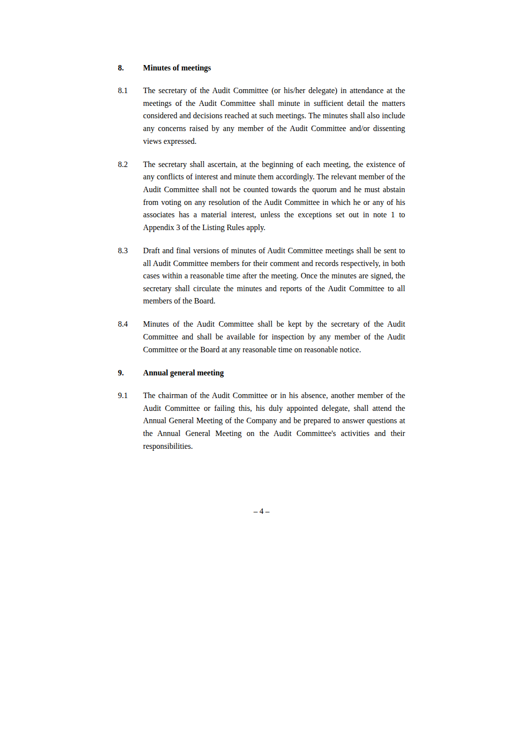8.
Minutes of meetings
8.1
The secretary of the Audit Committee (or his/her delegate) in attendance at the meetings of the Audit Committee shall minute in sufficient detail the matters considered and decisions reached at such meetings. The minutes shall also include any concerns raised by any member of the Audit Committee and/or dissenting views expressed.
8.2
The secretary shall ascertain, at the beginning of each meeting, the existence of any conflicts of interest and minute them accordingly. The relevant member of the Audit Committee shall not be counted towards the quorum and he must abstain from voting on any resolution of the Audit Committee in which he or any of his associates has a material interest, unless the exceptions set out in note 1 to Appendix 3 of the Listing Rules apply.
8.3
Draft and final versions of minutes of Audit Committee meetings shall be sent to all Audit Committee members for their comment and records respectively, in both cases within a reasonable time after the meeting. Once the minutes are signed, the secretary shall circulate the minutes and reports of the Audit Committee to all members of the Board.
8.4
Minutes of the Audit Committee shall be kept by the secretary of the Audit Committee and shall be available for inspection by any member of the Audit Committee or the Board at any reasonable time on reasonable notice.
9.
Annual general meeting
9.1
The chairman of the Audit Committee or in his absence, another member of the Audit Committee or failing this, his duly appointed delegate, shall attend the Annual General Meeting of the Company and be prepared to answer questions at the Annual General Meeting on the Audit Committee's activities and their responsibilities.
– 4 –